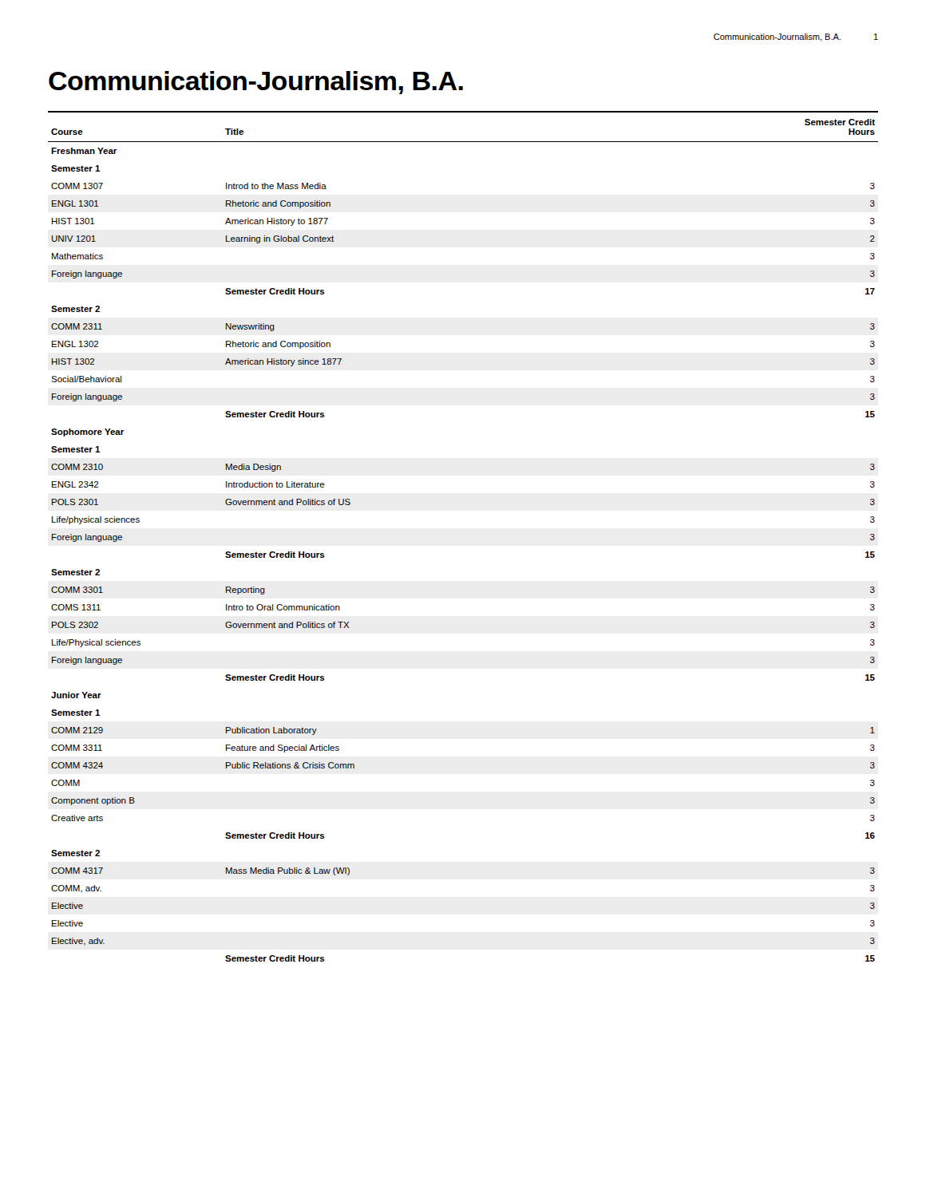Communication-Journalism, B.A. 1
Communication-Journalism, B.A.
| Course | Title | Semester Credit Hours |
| --- | --- | --- |
| Freshman Year | | |
| Semester 1 | | |
| COMM 1307 | Introd to the Mass Media | 3 |
| ENGL 1301 | Rhetoric and Composition | 3 |
| HIST 1301 | American History to 1877 | 3 |
| UNIV 1201 | Learning in Global Context | 2 |
| Mathematics | | 3 |
| Foreign language | | 3 |
| | Semester Credit Hours | 17 |
| Semester 2 | | |
| COMM 2311 | Newswriting | 3 |
| ENGL 1302 | Rhetoric and Composition | 3 |
| HIST 1302 | American History since 1877 | 3 |
| Social/Behavioral | | 3 |
| Foreign language | | 3 |
| | Semester Credit Hours | 15 |
| Sophomore Year | | |
| Semester 1 | | |
| COMM 2310 | Media Design | 3 |
| ENGL 2342 | Introduction to Literature | 3 |
| POLS 2301 | Government and Politics of US | 3 |
| Life/physical sciences | | 3 |
| Foreign language | | 3 |
| | Semester Credit Hours | 15 |
| Semester 2 | | |
| COMM 3301 | Reporting | 3 |
| COMS 1311 | Intro to Oral Communication | 3 |
| POLS 2302 | Government and Politics of TX | 3 |
| Life/Physical sciences | | 3 |
| Foreign language | | 3 |
| | Semester Credit Hours | 15 |
| Junior Year | | |
| Semester 1 | | |
| COMM 2129 | Publication Laboratory | 1 |
| COMM 3311 | Feature and Special Articles | 3 |
| COMM 4324 | Public Relations & Crisis Comm | 3 |
| COMM | | 3 |
| Component option B | | 3 |
| Creative arts | | 3 |
| | Semester Credit Hours | 16 |
| Semester 2 | | |
| COMM 4317 | Mass Media Public & Law (WI) | 3 |
| COMM, adv. | | 3 |
| Elective | | 3 |
| Elective | | 3 |
| Elective, adv. | | 3 |
| | Semester Credit Hours | 15 |